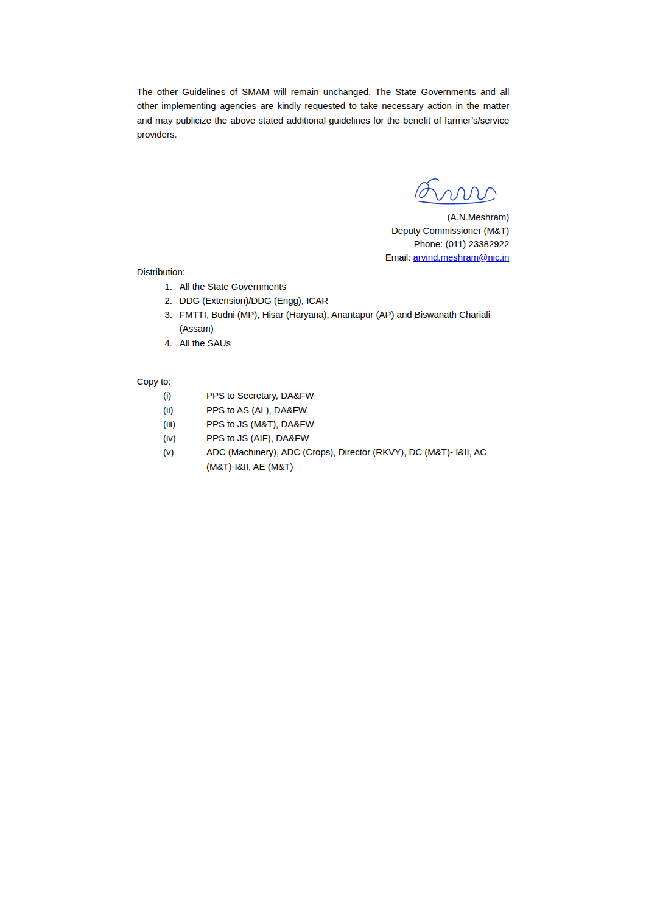The other Guidelines of SMAM will remain unchanged. The State Governments and all other implementing agencies are kindly requested to take necessary action in the matter and may publicize the above stated additional guidelines for the benefit of farmer’s/service providers.
(A.N.Meshram)
Deputy Commissioner (M&T)
Phone: (011) 23382922
Email: arvind.meshram@nic.in
Distribution:
All the State Governments
DDG (Extension)/DDG (Engg), ICAR
FMTTI, Budni (MP), Hisar (Haryana), Anantapur (AP) and Biswanath Chariali (Assam)
All the SAUs
Copy to:
| (i) | PPS to Secretary, DA&FW |
| (ii) | PPS to AS (AL), DA&FW |
| (iii) | PPS to JS (M&T), DA&FW |
| (iv) | PPS to JS (AIF), DA&FW |
| (v) | ADC (Machinery), ADC (Crops), Director (RKVY), DC (M&T)- I&II, AC (M&T)-I&II, AE (M&T) |